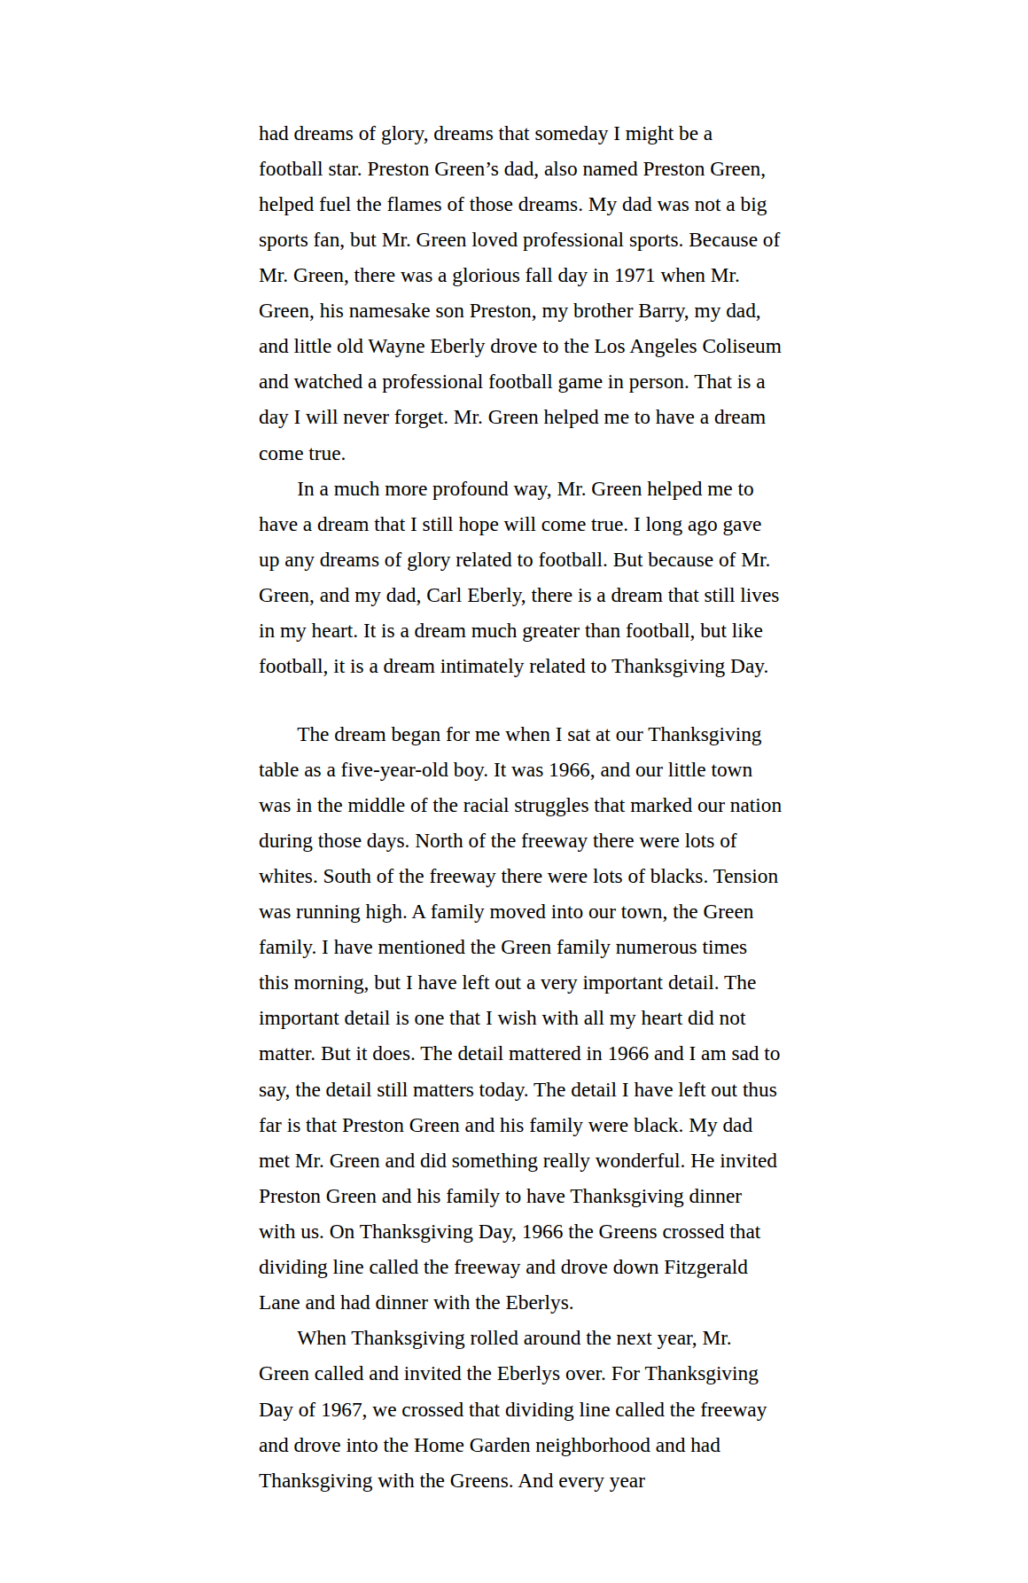had dreams of glory, dreams that someday I might be a football star. Preston Green’s dad, also named Preston Green, helped fuel the flames of those dreams. My dad was not a big sports fan, but Mr. Green loved professional sports. Because of Mr. Green, there was a glorious fall day in 1971 when Mr. Green, his namesake son Preston, my brother Barry, my dad, and little old Wayne Eberly drove to the Los Angeles Coliseum and watched a professional football game in person. That is a day I will never forget. Mr. Green helped me to have a dream come true.
In a much more profound way, Mr. Green helped me to have a dream that I still hope will come true. I long ago gave up any dreams of glory related to football. But because of Mr. Green, and my dad, Carl Eberly, there is a dream that still lives in my heart. It is a dream much greater than football, but like football, it is a dream intimately related to Thanksgiving Day.
The dream began for me when I sat at our Thanksgiving table as a five-year-old boy. It was 1966, and our little town was in the middle of the racial struggles that marked our nation during those days. North of the freeway there were lots of whites. South of the freeway there were lots of blacks. Tension was running high. A family moved into our town, the Green family. I have mentioned the Green family numerous times this morning, but I have left out a very important detail. The important detail is one that I wish with all my heart did not matter. But it does. The detail mattered in 1966 and I am sad to say, the detail still matters today. The detail I have left out thus far is that Preston Green and his family were black. My dad met Mr. Green and did something really wonderful. He invited Preston Green and his family to have Thanksgiving dinner with us. On Thanksgiving Day, 1966 the Greens crossed that dividing line called the freeway and drove down Fitzgerald Lane and had dinner with the Eberlys.
When Thanksgiving rolled around the next year, Mr. Green called and invited the Eberlys over. For Thanksgiving Day of 1967, we crossed that dividing line called the freeway and drove into the Home Garden neighborhood and had Thanksgiving with the Greens. And every year